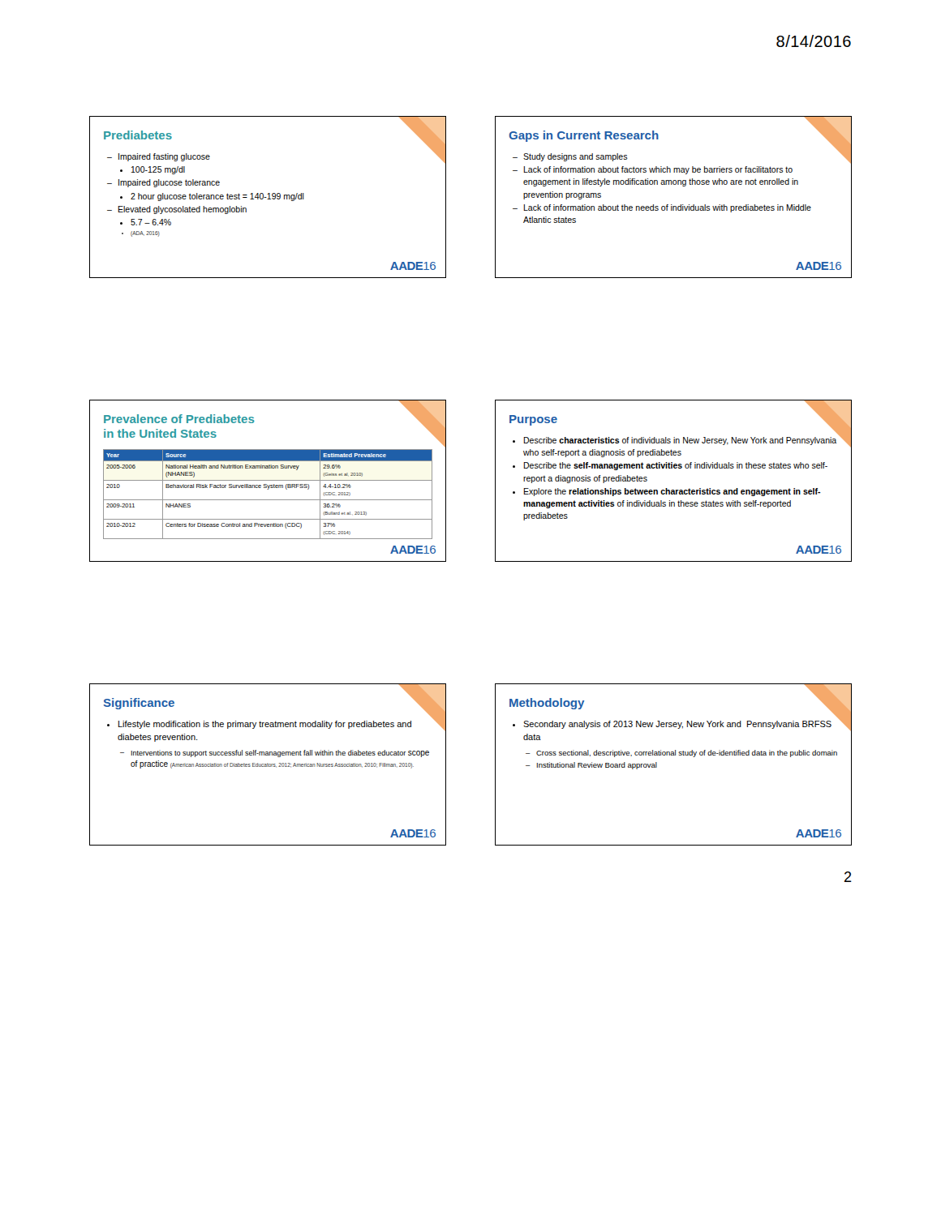8/14/2016
Prediabetes
Impaired fasting glucose
100-125 mg/dl
Impaired glucose tolerance
2 hour glucose tolerance test = 140-199 mg/dl
Elevated glycosolated hemoglobin
5.7 – 6.4%
(ADA, 2016)
AADE16
Gaps in Current Research
Study designs and samples
Lack of information about factors which may be barriers or facilitators to engagement in lifestyle modification among those who are not enrolled in prevention programs
Lack of information about the needs of individuals with prediabetes in Middle Atlantic states
AADE16
Prevalence of Prediabetes
in the United States
| Year | Source | Estimated Prevalence |
| --- | --- | --- |
| 2005-2006 | National Health and Nutrition Examination Survey (NHANES) | 29.6% (Geiss et al, 2010) |
| 2010 | Behavioral Risk Factor Surveillance System (BRFSS) | 4.4-10.2% (CDC, 2012) |
| 2009-2011 | NHANES | 36.2% (Bullard et al., 2013) |
| 2010-2012 | Centers for Disease Control and Prevention (CDC) | 37% (CDC, 2014) |
AADE16
Purpose
Describe characteristics of individuals in New Jersey, New York and Pennsylvania who self-report a diagnosis of prediabetes
Describe the self-management activities of individuals in these states who self-report a diagnosis of prediabetes
Explore the relationships between characteristics and engagement in self-management activities of individuals in these states with self-reported prediabetes
AADE16
Significance
Lifestyle modification is the primary treatment modality for prediabetes and diabetes prevention.
Interventions to support successful self-management fall within the diabetes educator scope of practice (American Association of Diabetes Educators, 2012; American Nurses Association, 2010; Fillman, 2010).
AADE16
Methodology
Secondary analysis of 2013 New Jersey, New York and Pennsylvania BRFSS data
Cross sectional, descriptive, correlational study of de-identified data in the public domain
Institutional Review Board approval
AADE16
2